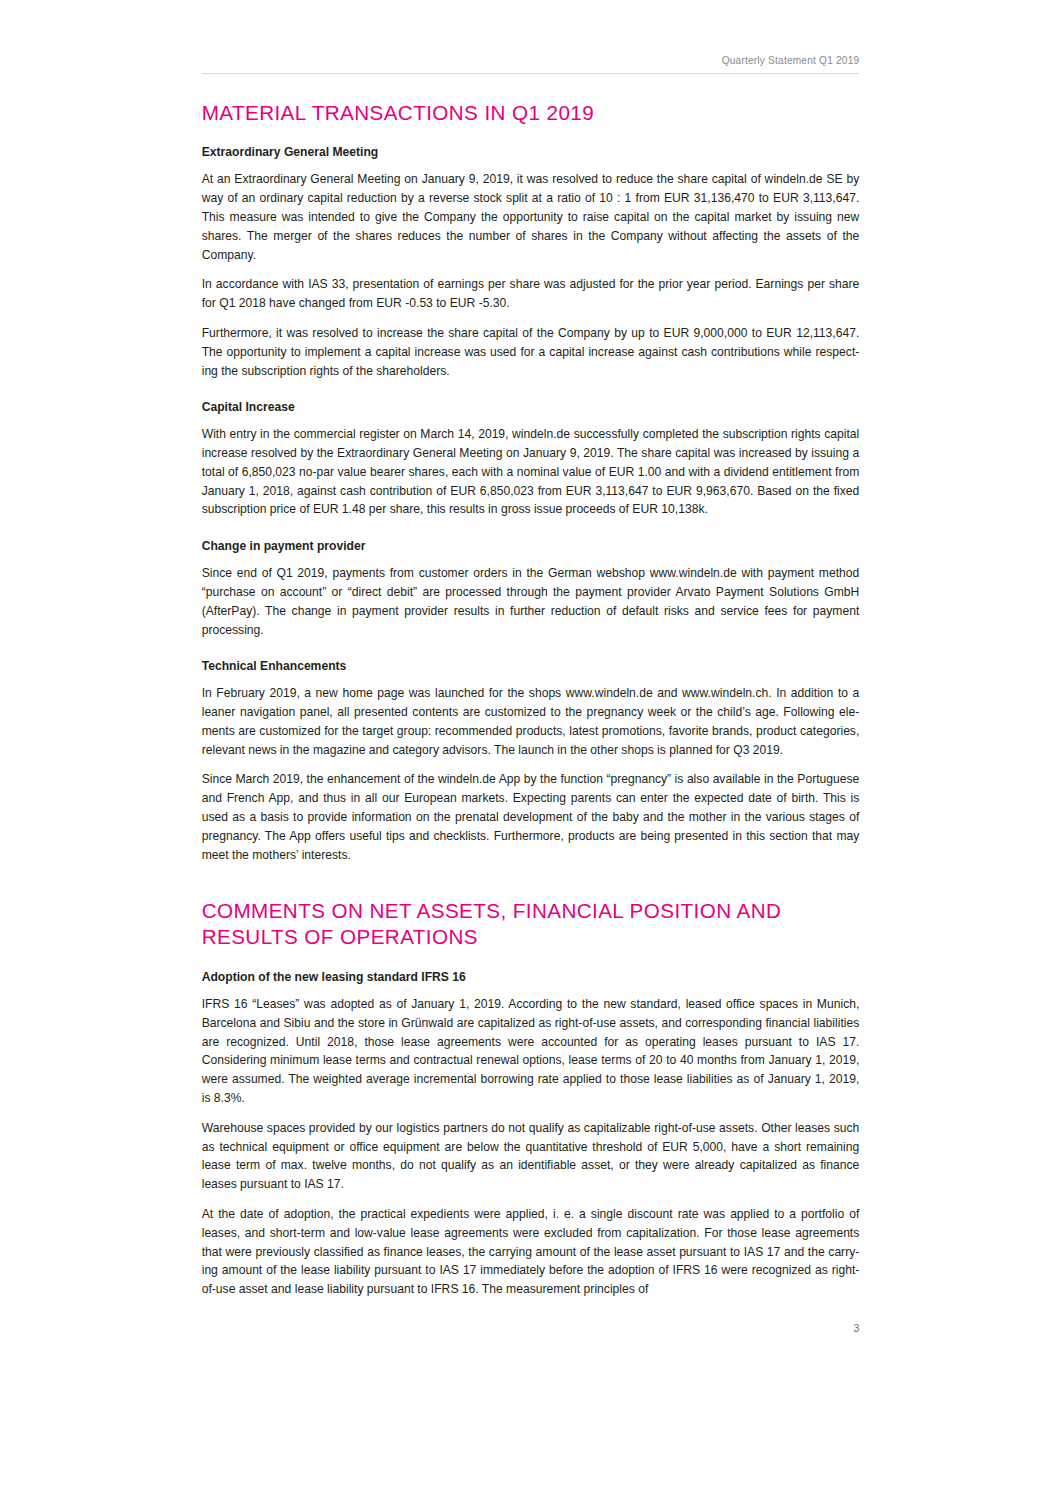Quarterly Statement Q1 2019
MATERIAL TRANSACTIONS IN Q1 2019
Extraordinary General Meeting
At an Extraordinary General Meeting on January 9, 2019, it was resolved to reduce the share capital of windeln.de SE by way of an ordinary capital reduction by a reverse stock split at a ratio of 10 : 1 from EUR 31,136,470 to EUR 3,113,647. This measure was intended to give the Company the opportunity to raise capital on the capital market by issuing new shares. The merger of the shares reduces the number of shares in the Company without affecting the assets of the Company.
In accordance with IAS 33, presentation of earnings per share was adjusted for the prior year period. Earnings per share for Q1 2018 have changed from EUR -0.53 to EUR -5.30.
Furthermore, it was resolved to increase the share capital of the Company by up to EUR 9,000,000 to EUR 12,113,647. The opportunity to implement a capital increase was used for a capital increase against cash contributions while respecting the subscription rights of the shareholders.
Capital Increase
With entry in the commercial register on March 14, 2019, windeln.de successfully completed the subscription rights capital increase resolved by the Extraordinary General Meeting on January 9, 2019. The share capital was increased by issuing a total of 6,850,023 no-par value bearer shares, each with a nominal value of EUR 1.00 and with a dividend entitlement from January 1, 2018, against cash contribution of EUR 6,850,023 from EUR 3,113,647 to EUR 9,963,670. Based on the fixed subscription price of EUR 1.48 per share, this results in gross issue proceeds of EUR 10,138k.
Change in payment provider
Since end of Q1 2019, payments from customer orders in the German webshop www.windeln.de with payment method “purchase on account” or “direct debit” are processed through the payment provider Arvato Payment Solutions GmbH (AfterPay). The change in payment provider results in further reduction of default risks and service fees for payment processing.
Technical Enhancements
In February 2019, a new home page was launched for the shops www.windeln.de and www.windeln.ch. In addition to a leaner navigation panel, all presented contents are customized to the pregnancy week or the child’s age. Following elements are customized for the target group: recommended products, latest promotions, favorite brands, product categories, relevant news in the magazine and category advisors. The launch in the other shops is planned for Q3 2019.
Since March 2019, the enhancement of the windeln.de App by the function “pregnancy” is also available in the Portuguese and French App, and thus in all our European markets. Expecting parents can enter the expected date of birth. This is used as a basis to provide information on the prenatal development of the baby and the mother in the various stages of pregnancy. The App offers useful tips and checklists. Furthermore, products are being presented in this section that may meet the mothers’ interests.
COMMENTS ON NET ASSETS, FINANCIAL POSITION AND RESULTS OF OPERATIONS
Adoption of the new leasing standard IFRS 16
IFRS 16 “Leases” was adopted as of January 1, 2019. According to the new standard, leased office spaces in Munich, Barcelona and Sibiu and the store in Grünwald are capitalized as right-of-use assets, and corresponding financial liabilities are recognized. Until 2018, those lease agreements were accounted for as operating leases pursuant to IAS 17. Considering minimum lease terms and contractual renewal options, lease terms of 20 to 40 months from January 1, 2019, were assumed. The weighted average incremental borrowing rate applied to those lease liabilities as of January 1, 2019, is 8.3%.
Warehouse spaces provided by our logistics partners do not qualify as capitalizable right-of-use assets. Other leases such as technical equipment or office equipment are below the quantitative threshold of EUR 5,000, have a short remaining lease term of max. twelve months, do not qualify as an identifiable asset, or they were already capitalized as finance leases pursuant to IAS 17.
At the date of adoption, the practical expedients were applied, i. e. a single discount rate was applied to a portfolio of leases, and short-term and low-value lease agreements were excluded from capitalization. For those lease agreements that were previously classified as finance leases, the carrying amount of the lease asset pursuant to IAS 17 and the carrying amount of the lease liability pursuant to IAS 17 immediately before the adoption of IFRS 16 were recognized as right-of-use asset and lease liability pursuant to IFRS 16. The measurement principles of
3